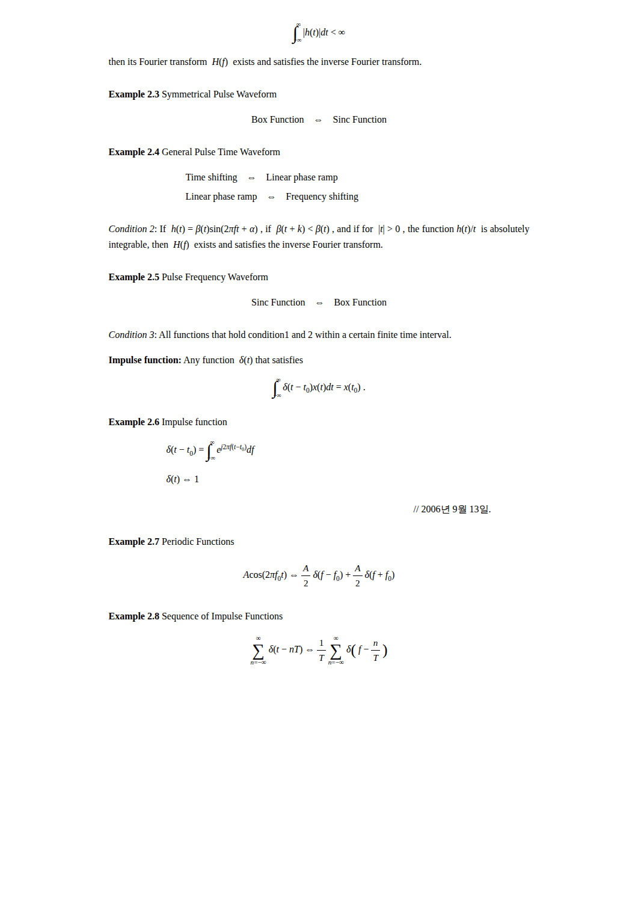∫∞−∞ |h(t)|dt < ∞
then its Fourier transform H(f) exists and satisfies the inverse Fourier transform.
Example 2.3 Symmetrical Pulse Waveform
Box Function ⇔ Sinc Function
Example 2.4 General Pulse Time Waveform
Time shifting ⇔ Linear phase ramp
Linear phase ramp ⇔ Frequency shifting
Condition 2: If h(t) = β(t)sin(2πft + α) , if β(t + k) < β(t) , and if for |t| > 0 , the function h(t)/t is absolutely integrable, then H(f) exists and satisfies the inverse Fourier transform.
Example 2.5 Pulse Frequency Waveform
Sinc Function ⇔ Box Function
Condition 3: All functions that hold condition1 and 2 within a certain finite time interval.
Impulse function: Any function δ(t) that satisfies
∫∞−∞ δ(t − t0)x(t)dt = x(t0) .
Example 2.6 Impulse function
δ(t − t0) = ∫∞−∞ ej2πf(t−t0)df
δ(t) ⇔ 1
// 2006년 9월 13일.
Example 2.7 Periodic Functions
Acos(2πf0t) ⇔ A 2 δ(f − f0) + A 2 δ(f + f0)
Example 2.8 Sequence of Impulse Functions
∞∑n=−∞ δ(t − nT) ⇔ 1 T ∞∑n=−∞ δ( f − nT )